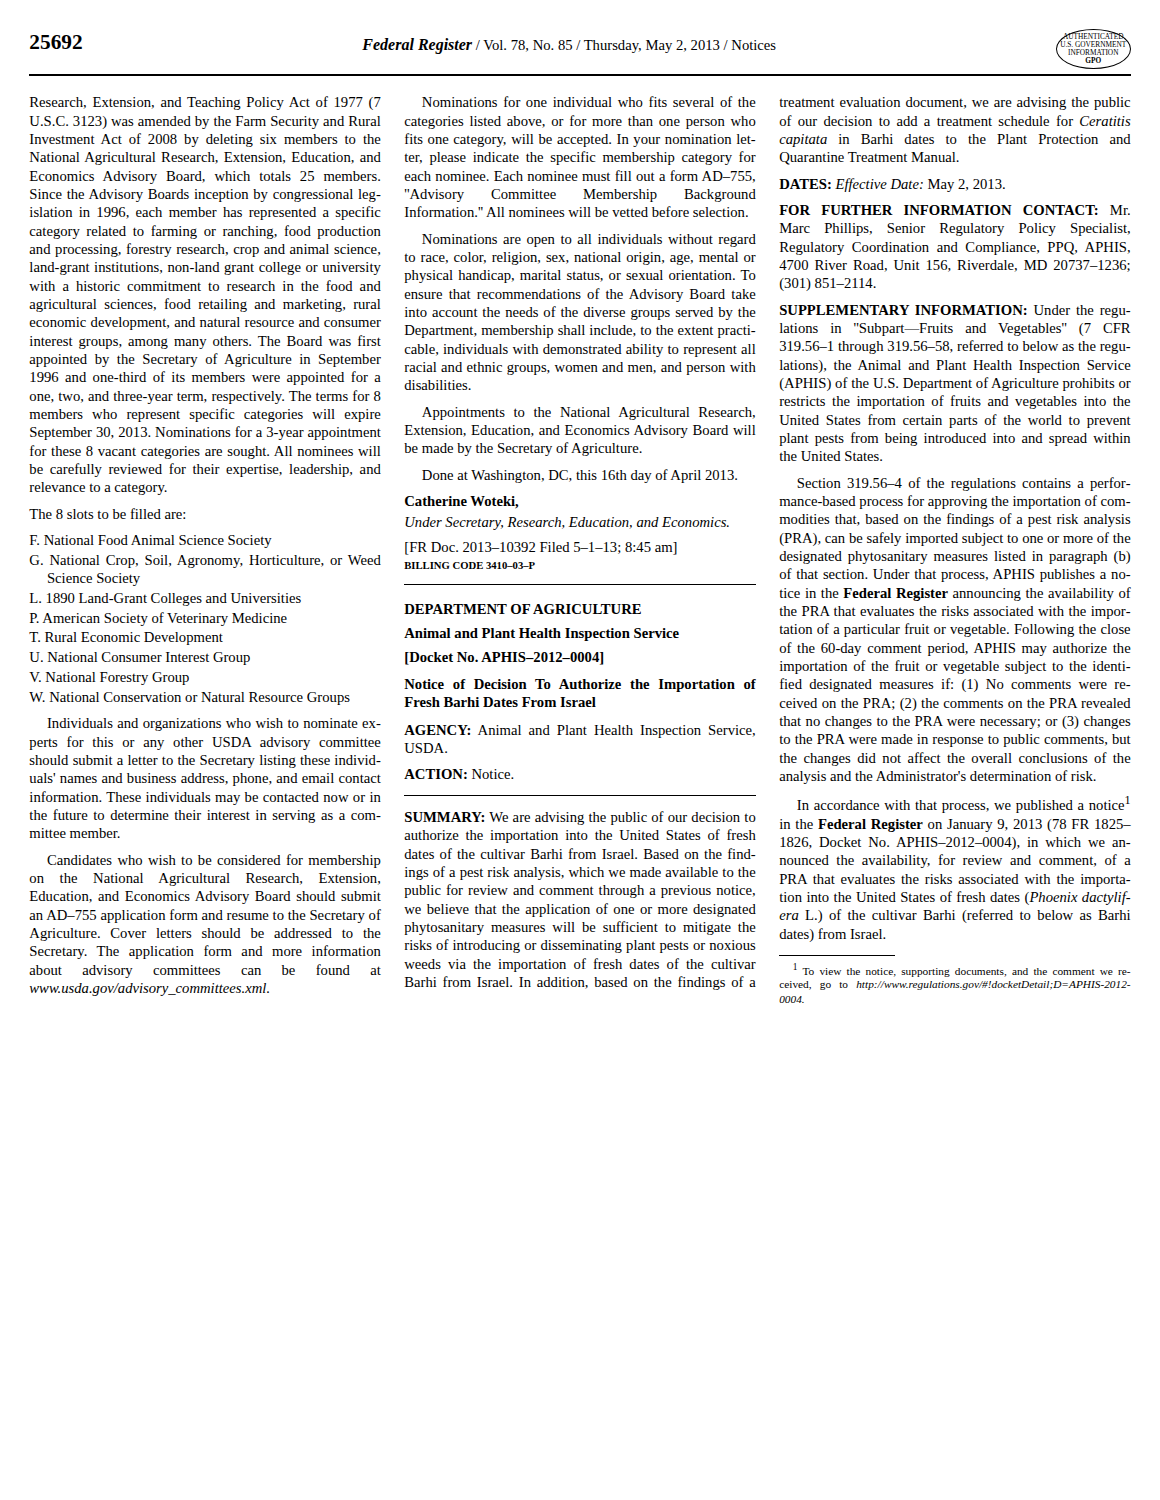25692
Federal Register / Vol. 78, No. 85 / Thursday, May 2, 2013 / Notices
AUTHENTICATED
U.S. GOVERNMENT
INFORMATION
GPO
Research, Extension, and Teaching Policy Act of 1977 (7 U.S.C. 3123) was amended by the Farm Security and Rural Investment Act of 2008 by deleting six members to the National Agricultural Research, Extension, Education, and Economics Advisory Board, which totals 25 members. Since the Advisory Boards inception by congressional legislation in 1996, each member has represented a specific category related to farming or ranching, food production and processing, forestry research, crop and animal science, land-grant institutions, non-land grant college or university with a historic commitment to research in the food and agricultural sciences, food retailing and marketing, rural economic development, and natural resource and consumer interest groups, among many others. The Board was first appointed by the Secretary of Agriculture in September 1996 and one-third of its members were appointed for a one, two, and three-year term, respectively. The terms for 8 members who represent specific categories will expire September 30, 2013. Nominations for a 3-year appointment for these 8 vacant categories are sought. All nominees will be carefully reviewed for their expertise, leadership, and relevance to a category.
The 8 slots to be filled are:
F. National Food Animal Science Society
G. National Crop, Soil, Agronomy, Horticulture, or Weed Science Society
L. 1890 Land-Grant Colleges and Universities
P. American Society of Veterinary Medicine
T. Rural Economic Development
U. National Consumer Interest Group
V. National Forestry Group
W. National Conservation or Natural Resource Groups
Individuals and organizations who wish to nominate experts for this or any other USDA advisory committee should submit a letter to the Secretary listing these individuals' names and business address, phone, and email contact information. These individuals may be contacted now or in the future to determine their interest in serving as a committee member.
Candidates who wish to be considered for membership on the National Agricultural Research, Extension, Education, and Economics Advisory Board should submit an AD–755 application form and resume to the Secretary of Agriculture. Cover letters should be addressed to the Secretary. The application form and more information about advisory committees can be found at www.usda.gov/advisory_committees.xml.
Nominations for one individual who fits several of the categories listed above, or for more than one person who fits one category, will be accepted. In your nomination letter, please indicate the specific membership category for each nominee. Each nominee must fill out a form AD–755, ''Advisory Committee Membership Background Information.'' All nominees will be vetted before selection.
Nominations are open to all individuals without regard to race, color, religion, sex, national origin, age, mental or physical handicap, marital status, or sexual orientation. To ensure that recommendations of the Advisory Board take into account the needs of the diverse groups served by the Department, membership shall include, to the extent practicable, individuals with demonstrated ability to represent all racial and ethnic groups, women and men, and person with disabilities.
Appointments to the National Agricultural Research, Extension, Education, and Economics Advisory Board will be made by the Secretary of Agriculture.
Done at Washington, DC, this 16th day of April 2013.
Catherine Woteki,
Under Secretary, Research, Education, and Economics.
[FR Doc. 2013–10392 Filed 5–1–13; 8:45 am]
BILLING CODE 3410–03–P
DEPARTMENT OF AGRICULTURE
Animal and Plant Health Inspection Service
[Docket No. APHIS–2012–0004]
Notice of Decision To Authorize the Importation of Fresh Barhi Dates From Israel
AGENCY: Animal and Plant Health Inspection Service, USDA.
ACTION: Notice.
SUMMARY: We are advising the public of our decision to authorize the importation into the United States of fresh dates of the cultivar Barhi from Israel. Based on the findings of a pest risk analysis, which we made available to the public for review and comment through a previous notice, we believe that the application of one or more designated phytosanitary measures will be sufficient to mitigate the risks of introducing or disseminating plant pests or noxious weeds via the importation of fresh dates of the cultivar Barhi from Israel. In addition, based on the findings of a treatment evaluation document, we are advising the public of our decision to add a treatment schedule for Ceratitis capitata in Barhi dates to the Plant Protection and Quarantine Treatment Manual.
DATES: Effective Date: May 2, 2013.
FOR FURTHER INFORMATION CONTACT: Mr. Marc Phillips, Senior Regulatory Policy Specialist, Regulatory Coordination and Compliance, PPQ, APHIS, 4700 River Road, Unit 156, Riverdale, MD 20737–1236; (301) 851–2114.
SUPPLEMENTARY INFORMATION: Under the regulations in ''Subpart—Fruits and Vegetables'' (7 CFR 319.56–1 through 319.56–58, referred to below as the regulations), the Animal and Plant Health Inspection Service (APHIS) of the U.S. Department of Agriculture prohibits or restricts the importation of fruits and vegetables into the United States from certain parts of the world to prevent plant pests from being introduced into and spread within the United States.
Section 319.56–4 of the regulations contains a performance-based process for approving the importation of commodities that, based on the findings of a pest risk analysis (PRA), can be safely imported subject to one or more of the designated phytosanitary measures listed in paragraph (b) of that section. Under that process, APHIS publishes a notice in the Federal Register announcing the availability of the PRA that evaluates the risks associated with the importation of a particular fruit or vegetable. Following the close of the 60-day comment period, APHIS may authorize the importation of the fruit or vegetable subject to the identified designated measures if: (1) No comments were received on the PRA; (2) the comments on the PRA revealed that no changes to the PRA were necessary; or (3) changes to the PRA were made in response to public comments, but the changes did not affect the overall conclusions of the analysis and the Administrator's determination of risk.
In accordance with that process, we published a notice1 in the Federal Register on January 9, 2013 (78 FR 1825–1826, Docket No. APHIS–2012–0004), in which we announced the availability, for review and comment, of a PRA that evaluates the risks associated with the importation into the United States of fresh dates (Phoenix dactylifera L.) of the cultivar Barhi (referred to below as Barhi dates) from Israel.
1 To view the notice, supporting documents, and the comment we received, go to http://www.regulations.gov/#!docketDetail;D=APHIS-2012-0004.